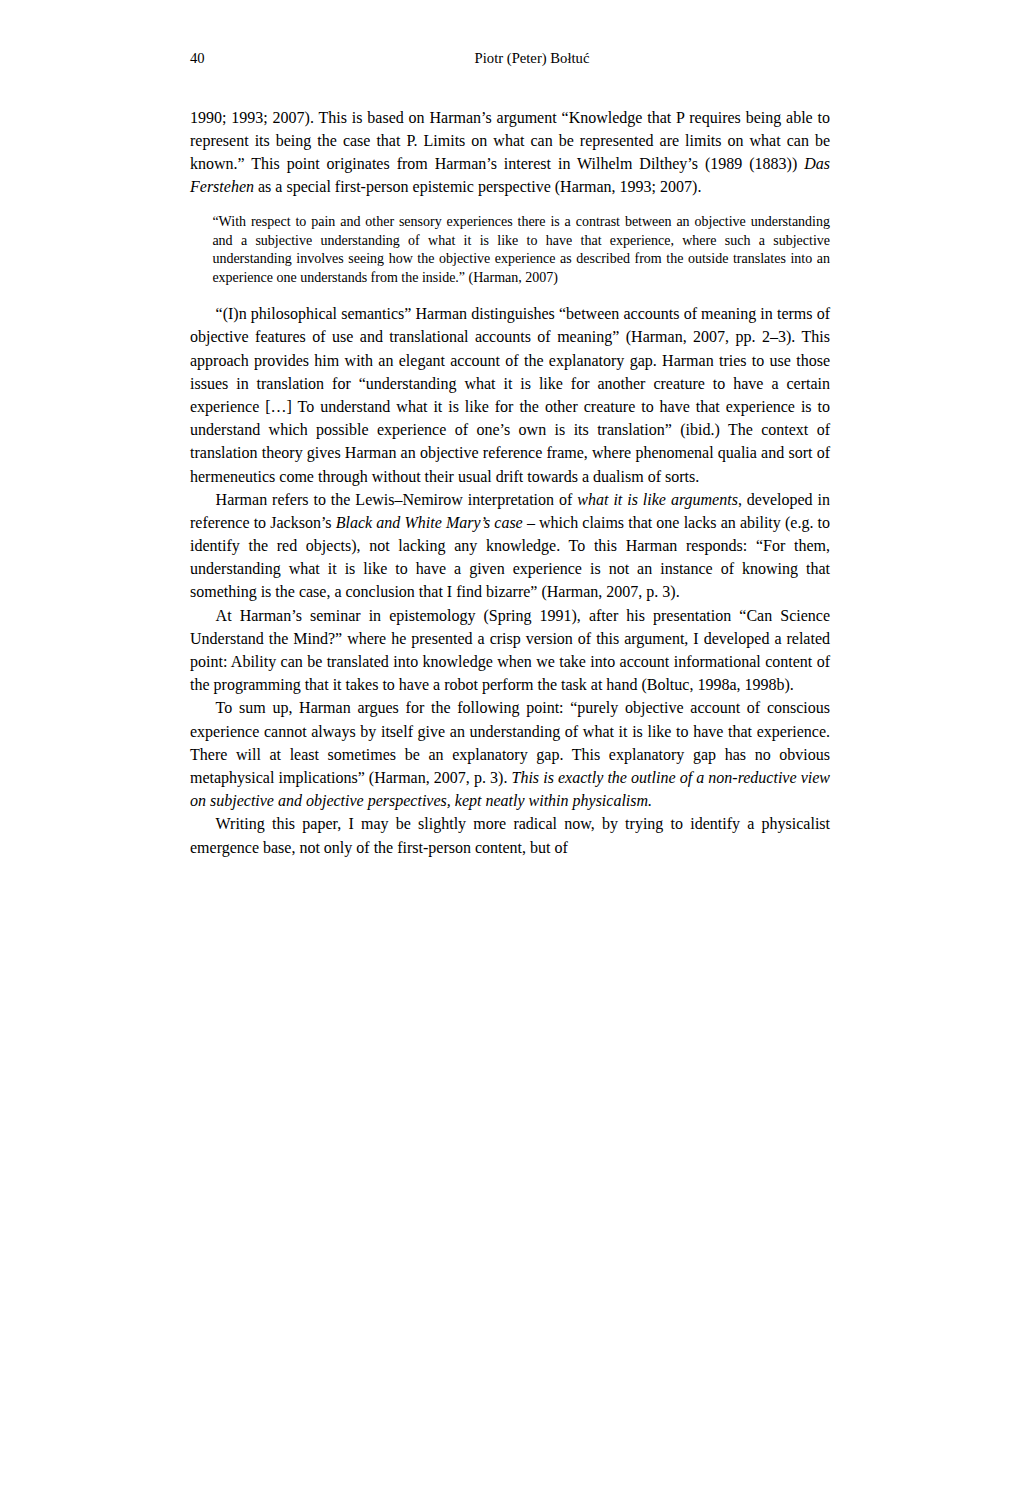40 Piotr (Peter) Bołtuć
1990; 1993; 2007). This is based on Harman’s argument “Knowledge that P requires being able to represent its being the case that P. Limits on what can be represented are limits on what can be known.” This point originates from Harman’s interest in Wilhelm Dilthey’s (1989 (1883)) Das Ferstehen as a special first-person epistemic perspective (Harman, 1993; 2007).
“With respect to pain and other sensory experiences there is a contrast between an objective understanding and a subjective understanding of what it is like to have that experience, where such a subjective understanding involves seeing how the objective experience as described from the outside translates into an experience one understands from the inside.” (Harman, 2007)
“(I)n philosophical semantics” Harman distinguishes “between accounts of meaning in terms of objective features of use and translational accounts of meaning” (Harman, 2007, pp. 2–3). This approach provides him with an elegant account of the explanatory gap. Harman tries to use those issues in translation for “understanding what it is like for another creature to have a certain experience […] To understand what it is like for the other creature to have that experience is to understand which possible experience of one’s own is its translation” (ibid.) The context of translation theory gives Harman an objective reference frame, where phenomenal qualia and sort of hermeneutics come through without their usual drift towards a dualism of sorts.
Harman refers to the Lewis–Nemirow interpretation of what it is like arguments, developed in reference to Jackson’s Black and White Mary’s case – which claims that one lacks an ability (e.g. to identify the red objects), not lacking any knowledge. To this Harman responds: “For them, understanding what it is like to have a given experience is not an instance of knowing that something is the case, a conclusion that I find bizarre” (Harman, 2007, p. 3).
At Harman’s seminar in epistemology (Spring 1991), after his presentation “Can Science Understand the Mind?” where he presented a crisp version of this argument, I developed a related point: Ability can be translated into knowledge when we take into account informational content of the programming that it takes to have a robot perform the task at hand (Boltuc, 1998a, 1998b).
To sum up, Harman argues for the following point: “purely objective account of conscious experience cannot always by itself give an understanding of what it is like to have that experience. There will at least sometimes be an explanatory gap. This explanatory gap has no obvious metaphysical implications” (Harman, 2007, p. 3). This is exactly the outline of a non-reductive view on subjective and objective perspectives, kept neatly within physicalism.
Writing this paper, I may be slightly more radical now, by trying to identify a physicalist emergence base, not only of the first-person content, but of